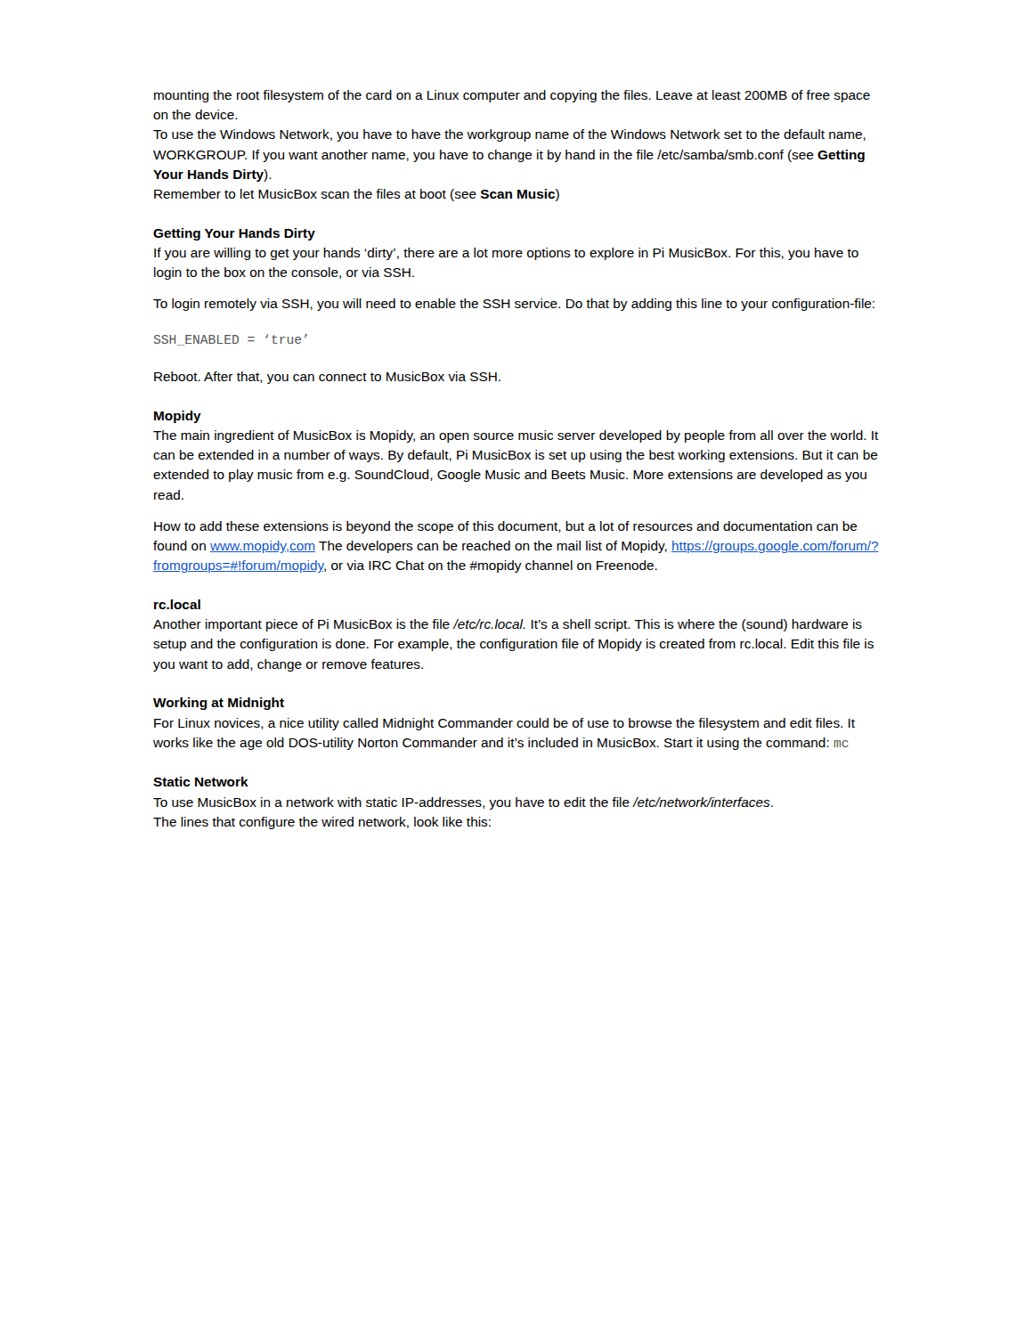mounting the root filesystem of the card on a Linux computer and copying the files. Leave at least 200MB of free space on the device.
To use the Windows Network, you have to have the workgroup name of the Windows Network set to the default name, WORKGROUP. If you want another name, you have to change it by hand in the file /etc/samba/smb.conf (see Getting Your Hands Dirty).
Remember to let MusicBox scan the files at boot (see Scan Music)
Getting Your Hands Dirty
If you are willing to get your hands ‘dirty’, there are a lot more options to explore in Pi MusicBox. For this, you have to login to the box on the console, or via SSH.
To login remotely via SSH, you will need to enable the SSH service. Do that by adding this line to your configuration-file:
SSH_ENABLED = ‘true’
Reboot. After that, you can connect to MusicBox via SSH.
Mopidy
The main ingredient of MusicBox is Mopidy, an open source music server developed by people from all over the world. It can be extended in a number of ways. By default, Pi MusicBox is set up using the best working extensions. But it can be extended to play music from e.g. SoundCloud, Google Music and Beets Music. More extensions are developed as you read.
How to add these extensions is beyond the scope of this document, but a lot of resources and documentation can be found on www.mopidy,com The developers can be reached on the mail list of Mopidy, https://groups.google.com/forum/?fromgroups=#!forum/mopidy, or via IRC Chat on the #mopidy channel on Freenode.
rc.local
Another important piece of Pi MusicBox is the file /etc/rc.local. It’s a shell script. This is where the (sound) hardware is setup and the configuration is done. For example, the configuration file of Mopidy is created from rc.local. Edit this file is you want to add, change or remove features.
Working at Midnight
For Linux novices, a nice utility called Midnight Commander could be of use to browse the filesystem and edit files. It works like the age old DOS-utility Norton Commander and it’s included in MusicBox. Start it using the command: mc
Static Network
To use MusicBox in a network with static IP-addresses, you have to edit the file /etc/network/interfaces.
The lines that configure the wired network, look like this: